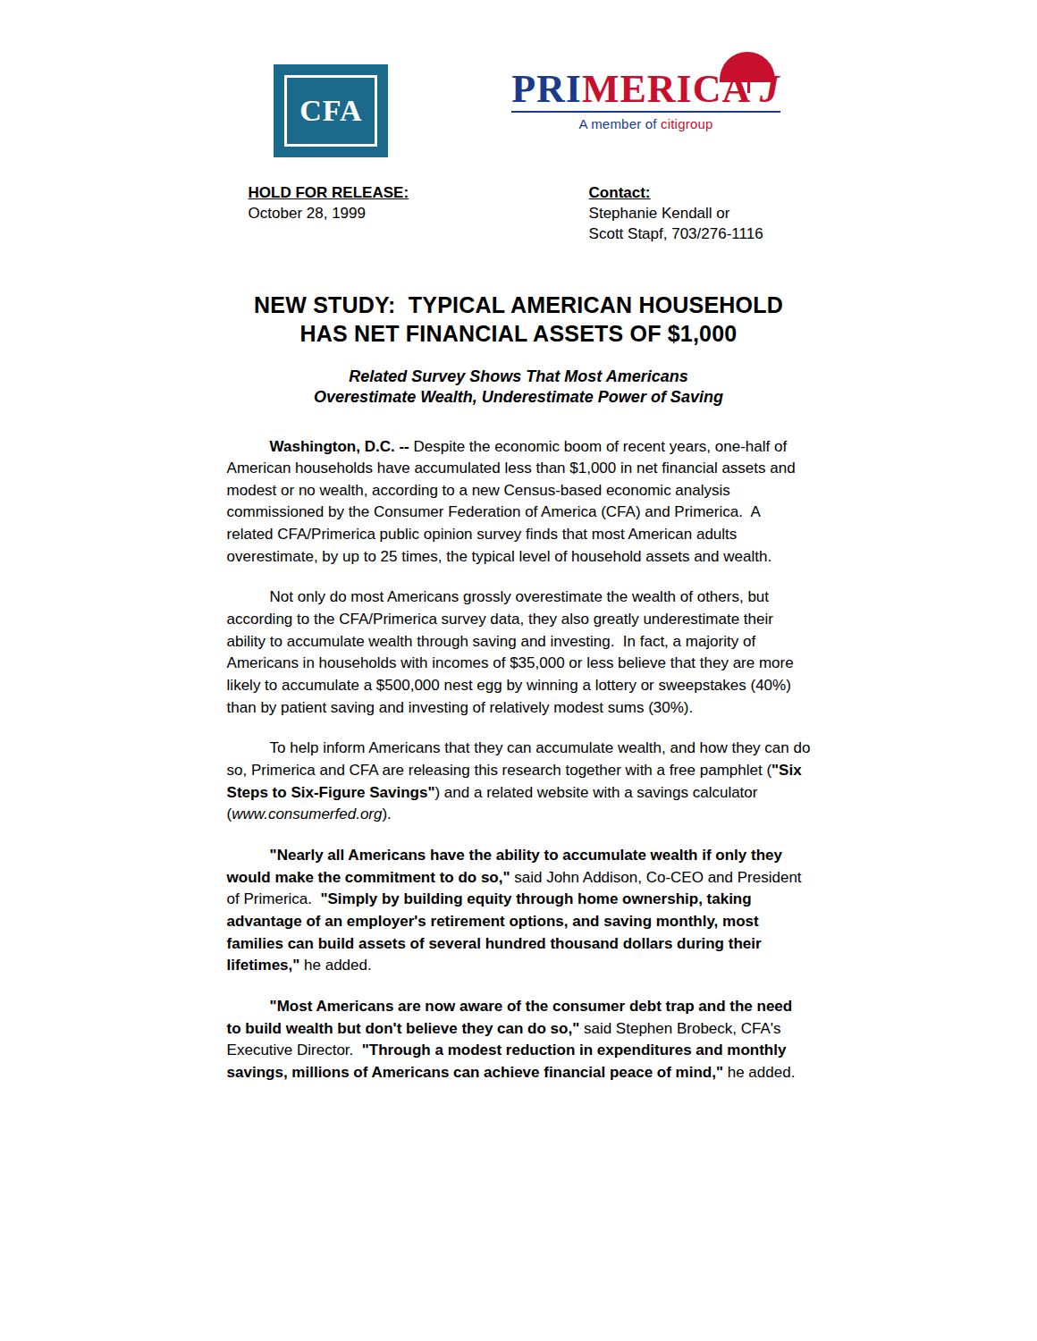CFA
PRI MERICA J
A member of citigroup
HOLD FOR RELEASE:
October 28, 1999
Contact:
Stephanie Kendall or
Scott Stapf, 703/276-1116
NEW STUDY: TYPICAL AMERICAN HOUSEHOLD
HAS NET FINANCIAL ASSETS OF $1,000
Related Survey Shows That Most Americans
Overestimate Wealth, Underestimate Power of Saving
Washington, D.C. -- Despite the economic boom of recent years, one-half of American households have accumulated less than $1,000 in net financial assets and modest or no wealth, according to a new Census-based economic analysis commissioned by the Consumer Federation of America (CFA) and Primerica. A related CFA/Primerica public opinion survey finds that most American adults overestimate, by up to 25 times, the typical level of household assets and wealth.
Not only do most Americans grossly overestimate the wealth of others, but according to the CFA/Primerica survey data, they also greatly underestimate their ability to accumulate wealth through saving and investing. In fact, a majority of Americans in households with incomes of $35,000 or less believe that they are more likely to accumulate a $500,000 nest egg by winning a lottery or sweepstakes (40%) than by patient saving and investing of relatively modest sums (30%).
To help inform Americans that they can accumulate wealth, and how they can do so, Primerica and CFA are releasing this research together with a free pamphlet ("Six Steps to Six-Figure Savings") and a related website with a savings calculator (www.consumerfed.org).
"Nearly all Americans have the ability to accumulate wealth if only they would make the commitment to do so," said John Addison, Co-CEO and President of Primerica. "Simply by building equity through home ownership, taking advantage of an employer's retirement options, and saving monthly, most families can build assets of several hundred thousand dollars during their lifetimes," he added.
"Most Americans are now aware of the consumer debt trap and the need to build wealth but don't believe they can do so," said Stephen Brobeck, CFA's Executive Director. "Through a modest reduction in expenditures and monthly savings, millions of Americans can achieve financial peace of mind," he added.